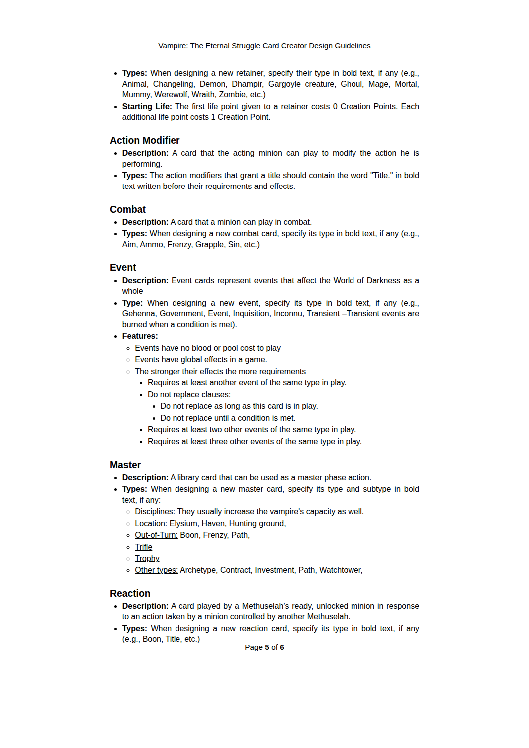Vampire: The Eternal Struggle Card Creator Design Guidelines
Types: When designing a new retainer, specify their type in bold text, if any (e.g., Animal, Changeling, Demon, Dhampir, Gargoyle creature, Ghoul, Mage, Mortal, Mummy, Werewolf, Wraith, Zombie, etc.)
Starting Life: The first life point given to a retainer costs 0 Creation Points. Each additional life point costs 1 Creation Point.
Action Modifier
Description: A card that the acting minion can play to modify the action he is performing.
Types: The action modifiers that grant a title should contain the word "Title." in bold text written before their requirements and effects.
Combat
Description: A card that a minion can play in combat.
Types: When designing a new combat card, specify its type in bold text, if any (e.g., Aim, Ammo, Frenzy, Grapple, Sin, etc.)
Event
Description: Event cards represent events that affect the World of Darkness as a whole
Type: When designing a new event, specify its type in bold text, if any (e.g., Gehenna, Government, Event, Inquisition, Inconnu, Transient –Transient events are burned when a condition is met).
Features:
Events have no blood or pool cost to play
Events have global effects in a game.
The stronger their effects the more requirements
Requires at least another event of the same type in play.
Do not replace clauses:
Do not replace as long as this card is in play.
Do not replace until a condition is met.
Requires at least two other events of the same type in play.
Requires at least three other events of the same type in play.
Master
Description: A library card that can be used as a master phase action.
Types: When designing a new master card, specify its type and subtype in bold text, if any:
Disciplines: They usually increase the vampire's capacity as well.
Location: Elysium, Haven, Hunting ground,
Out-of-Turn: Boon, Frenzy, Path,
Trifle
Trophy
Other types: Archetype, Contract, Investment, Path, Watchtower,
Reaction
Description: A card played by a Methuselah's ready, unlocked minion in response to an action taken by a minion controlled by another Methuselah.
Types: When designing a new reaction card, specify its type in bold text, if any (e.g., Boon, Title, etc.)
Page 5 of 6